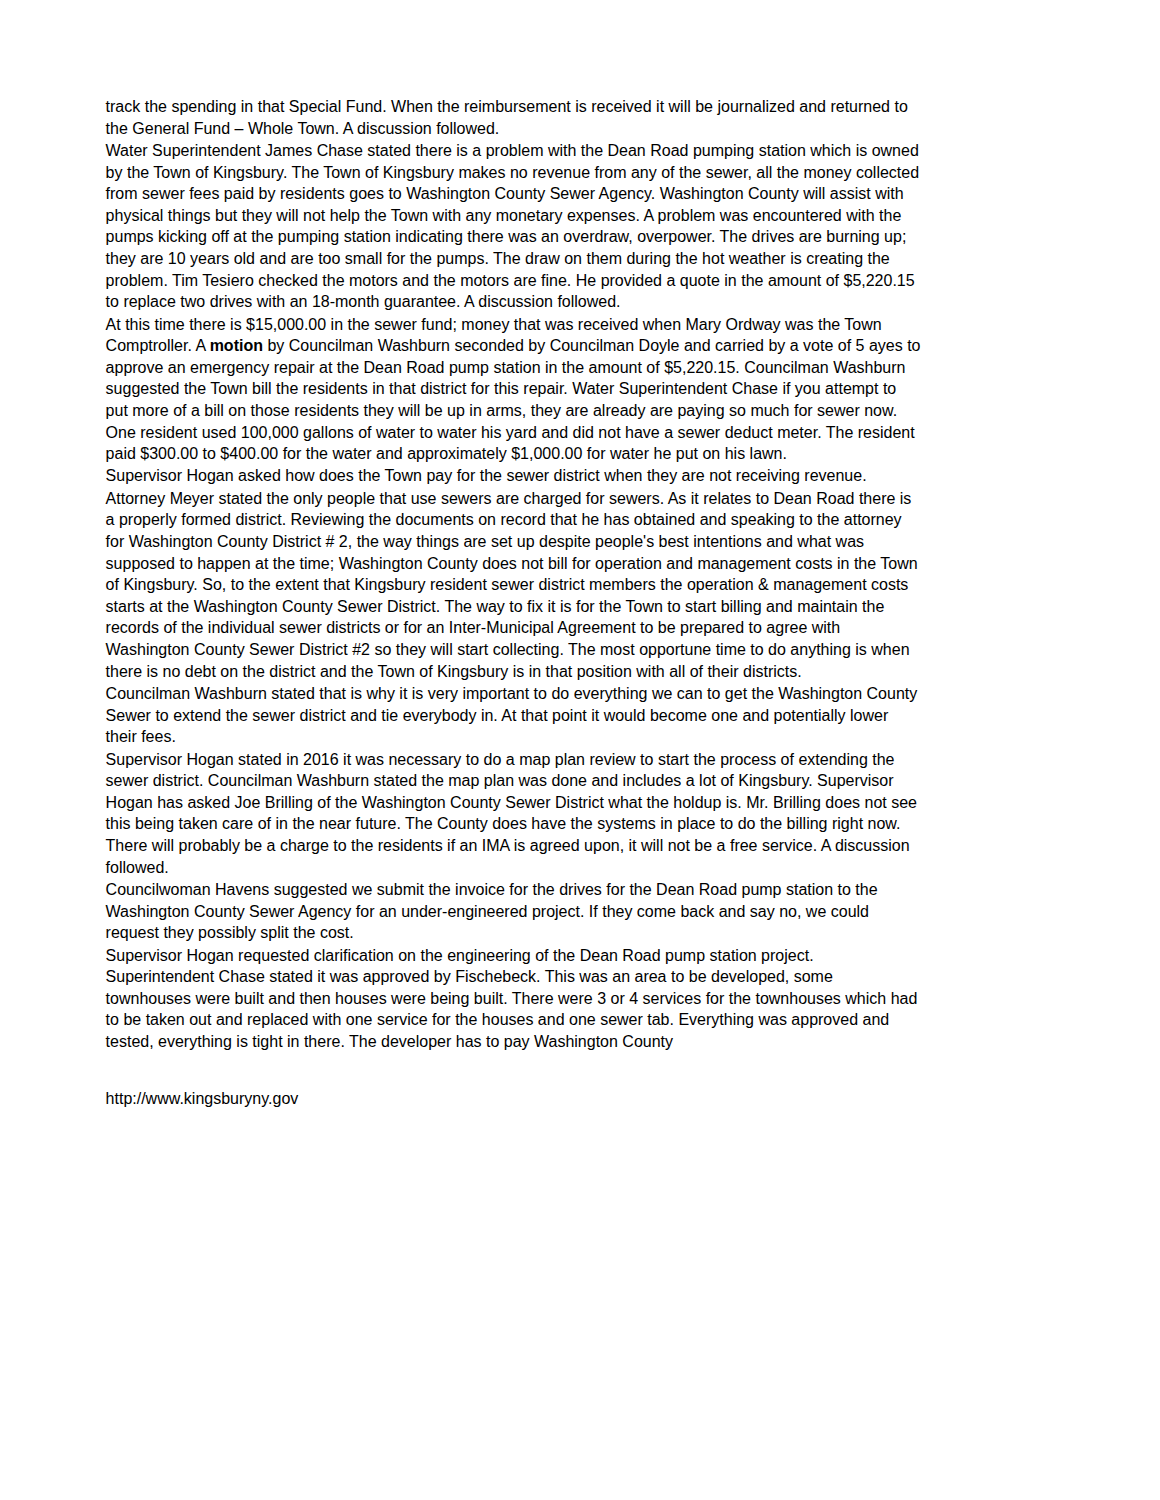track the spending in that Special Fund. When the reimbursement is received it will be journalized and returned to the General Fund – Whole Town. A discussion followed.
Water Superintendent James Chase stated there is a problem with the Dean Road pumping station which is owned by the Town of Kingsbury. The Town of Kingsbury makes no revenue from any of the sewer, all the money collected from sewer fees paid by residents goes to Washington County Sewer Agency. Washington County will assist with physical things but they will not help the Town with any monetary expenses. A problem was encountered with the pumps kicking off at the pumping station indicating there was an overdraw, overpower. The drives are burning up; they are 10 years old and are too small for the pumps. The draw on them during the hot weather is creating the problem. Tim Tesiero checked the motors and the motors are fine. He provided a quote in the amount of $5,220.15 to replace two drives with an 18-month guarantee. A discussion followed.
At this time there is $15,000.00 in the sewer fund; money that was received when Mary Ordway was the Town Comptroller. A motion by Councilman Washburn seconded by Councilman Doyle and carried by a vote of 5 ayes to approve an emergency repair at the Dean Road pump station in the amount of $5,220.15. Councilman Washburn suggested the Town bill the residents in that district for this repair. Water Superintendent Chase if you attempt to put more of a bill on those residents they will be up in arms, they are already are paying so much for sewer now. One resident used 100,000 gallons of water to water his yard and did not have a sewer deduct meter. The resident paid $300.00 to $400.00 for the water and approximately $1,000.00 for water he put on his lawn.
Supervisor Hogan asked how does the Town pay for the sewer district when they are not receiving revenue.
Attorney Meyer stated the only people that use sewers are charged for sewers. As it relates to Dean Road there is a properly formed district. Reviewing the documents on record that he has obtained and speaking to the attorney for Washington County District # 2, the way things are set up despite people's best intentions and what was supposed to happen at the time; Washington County does not bill for operation and management costs in the Town of Kingsbury. So, to the extent that Kingsbury resident sewer district members the operation & management costs starts at the Washington County Sewer District. The way to fix it is for the Town to start billing and maintain the records of the individual sewer districts or for an Inter-Municipal Agreement to be prepared to agree with Washington County Sewer District #2 so they will start collecting. The most opportune time to do anything is when there is no debt on the district and the Town of Kingsbury is in that position with all of their districts.
Councilman Washburn stated that is why it is very important to do everything we can to get the Washington County Sewer to extend the sewer district and tie everybody in. At that point it would become one and potentially lower their fees.
Supervisor Hogan stated in 2016 it was necessary to do a map plan review to start the process of extending the sewer district. Councilman Washburn stated the map plan was done and includes a lot of Kingsbury. Supervisor Hogan has asked Joe Brilling of the Washington County Sewer District what the holdup is. Mr. Brilling does not see this being taken care of in the near future. The County does have the systems in place to do the billing right now. There will probably be a charge to the residents if an IMA is agreed upon, it will not be a free service. A discussion followed.
Councilwoman Havens suggested we submit the invoice for the drives for the Dean Road pump station to the Washington County Sewer Agency for an under-engineered project. If they come back and say no, we could request they possibly split the cost.
Supervisor Hogan requested clarification on the engineering of the Dean Road pump station project. Superintendent Chase stated it was approved by Fischebeck. This was an area to be developed, some townhouses were built and then houses were being built. There were 3 or 4 services for the townhouses which had to be taken out and replaced with one service for the houses and one sewer tab. Everything was approved and tested, everything is tight in there. The developer has to pay Washington County
http://www.kingsburyny.gov